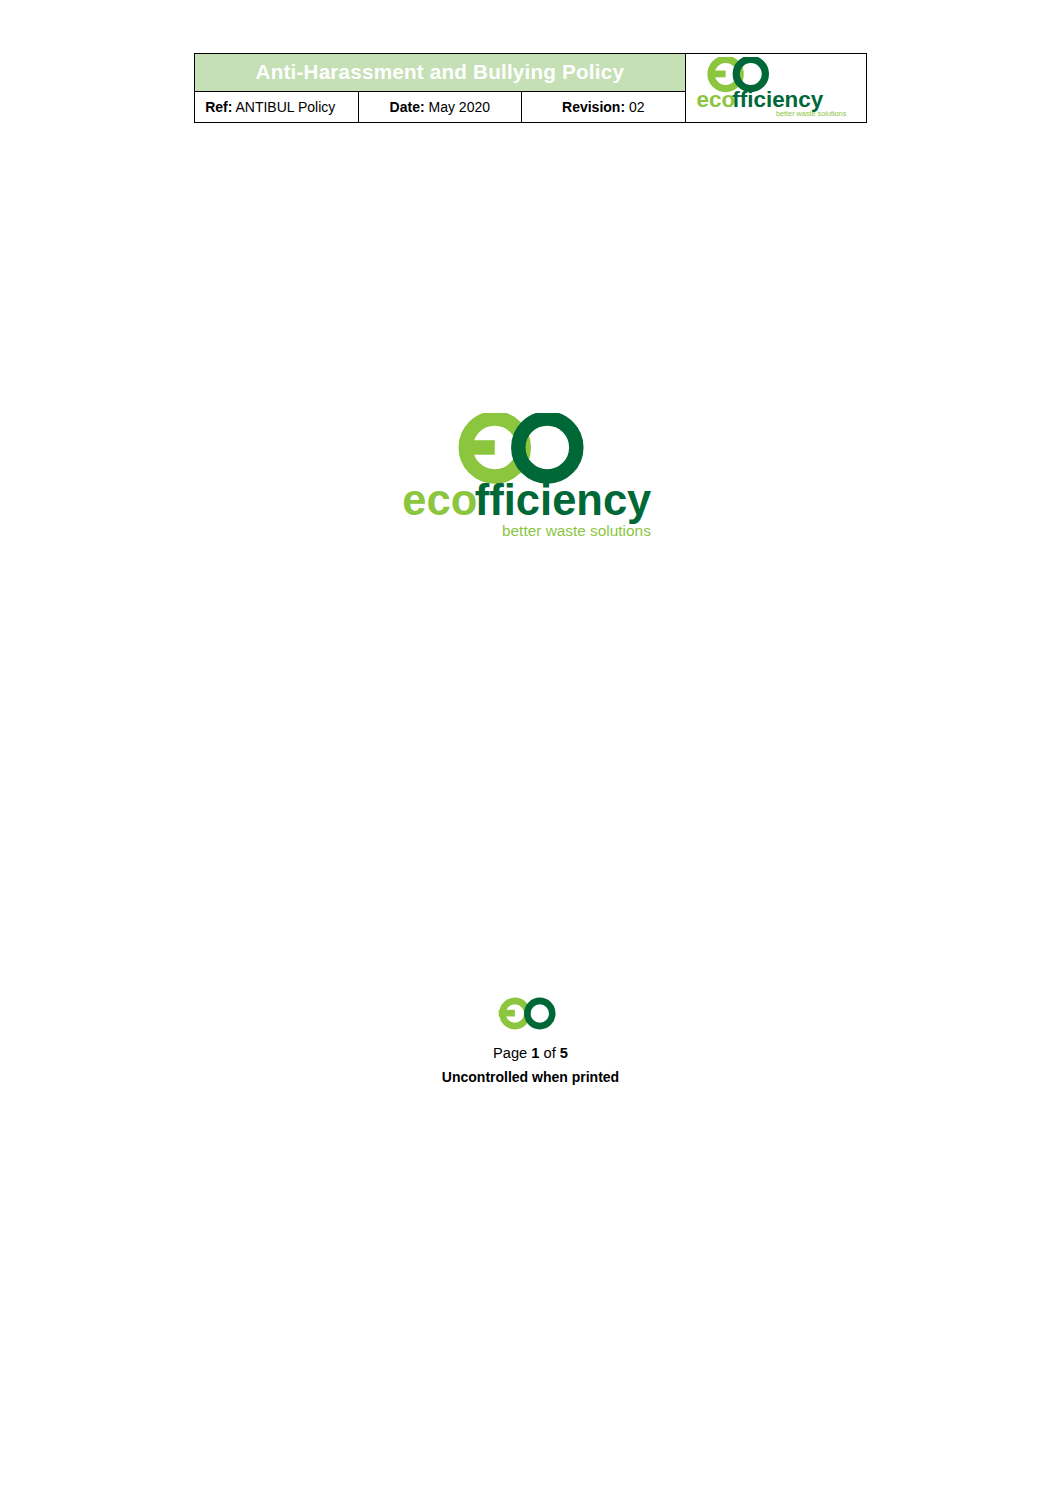| Anti-Harassment and Bullying Policy | |
| Ref: ANTIBUL Policy | Date: May 2020 | Revision: 02 |
Page 1 of 5
Uncontrolled when printed